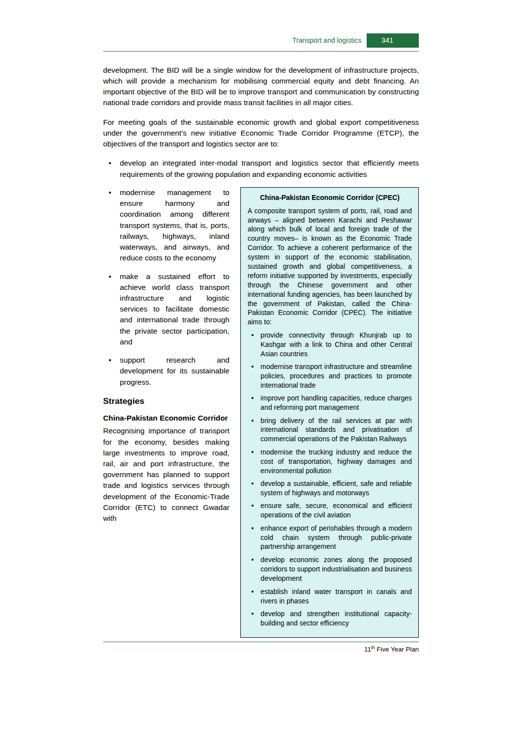Transport and logistics
341
development. The BID will be a single window for the development of infrastructure projects, which will provide a mechanism for mobilising commercial equity and debt financing. An important objective of the BID will be to improve transport and communication by constructing national trade corridors and provide mass transit facilities in all major cities.
For meeting goals of the sustainable economic growth and global export competitiveness under the government’s new initiative Economic Trade Corridor Programme (ETCP), the objectives of the transport and logistics sector are to:
develop an integrated inter-modal transport and logistics sector that efficiently meets requirements of the growing population and expanding economic activities
China-Pakistan Economic Corridor (CPEC)
A composite transport system of ports, rail, road and airways – aligned between Karachi and Peshawar along which bulk of local and foreign trade of the country moves– is known as the Economic Trade Corridor. To achieve a coherent performance of the system in support of the economic stabilisation, sustained growth and global competitiveness, a reform initiative supported by investments, especially through the Chinese government and other international funding agencies, has been launched by the government of Pakistan, called the China-Pakistan Economic Corridor (CPEC). The initiative aims to:
provide connectivity through Khunjrab up to Kashgar with a link to China and other Central Asian countries
modernise transport infrastructure and streamline policies, procedures and practices to promote international trade
improve port handling capacities, reduce charges and reforming port management
bring delivery of the rail services at par with international standards and privatisation of commercial operations of the Pakistan Railways
modernise the trucking industry and reduce the cost of transportation, highway damages and environmental pollution
develop a sustainable, efficient, safe and reliable system of highways and motorways
ensure safe, secure, economical and efficient operations of the civil aviation
enhance export of perishables through a modern cold chain system through public-private partnership arrangement
develop economic zones along the proposed corridors to support industrialisation and business development
establish inland water transport in canals and rivers in phases
develop and strengthen institutional capacity-building and sector efficiency
modernise management to ensure harmony and coordination among different transport systems, that is, ports, railways, highways, inland waterways, and airways, and reduce costs to the economy
make a sustained effort to achieve world class transport infrastructure and logistic services to facilitate domestic and international trade through the private sector participation, and
support research and development for its sustainable progress.
Strategies
China-Pakistan Economic Corridor
Recognising importance of transport for the economy, besides making large investments to improve road, rail, air and port infrastructure, the government has planned to support trade and logistics services through development of the Economic-Trade Corridor (ETC) to connect Gwadar with
11th Five Year Plan